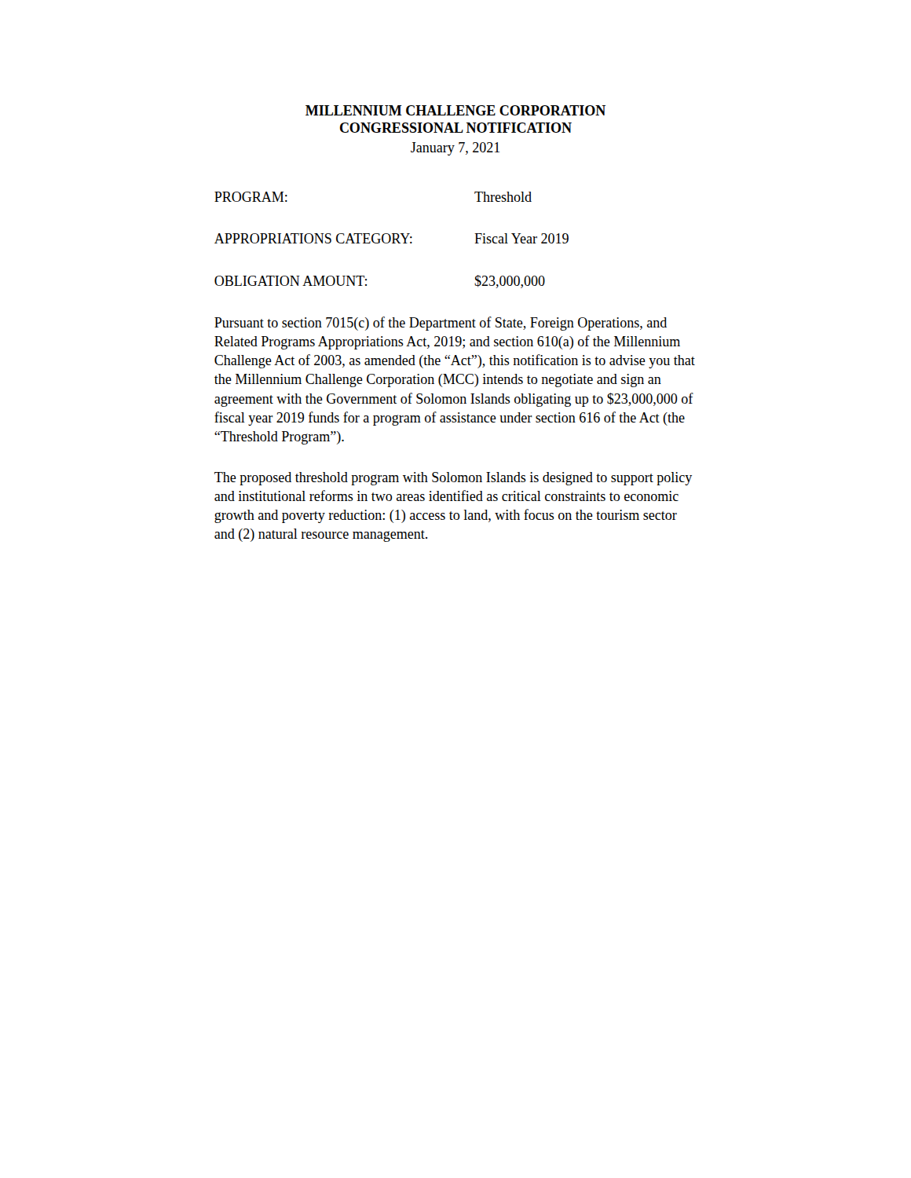MILLENNIUM CHALLENGE CORPORATION
CONGRESSIONAL NOTIFICATION January 7, 2021
Program:
Threshold
Appropriations Category:
Fiscal Year 2019
Obligation Amount:
$23,000,000
Pursuant to section 7015(c) of the Department of State, Foreign Operations, and Related Programs Appropriations Act, 2019; and section 610(a) of the Millennium Challenge Act of 2003, as amended (the “Act”), this notification is to advise you that the Millennium Challenge Corporation (MCC) intends to negotiate and sign an agreement with the Government of Solomon Islands obligating up to $23,000,000 of fiscal year 2019 funds for a program of assistance under section 616 of the Act (the “Threshold Program”).
The proposed threshold program with Solomon Islands is designed to support policy and institutional reforms in two areas identified as critical constraints to economic growth and poverty reduction: (1) access to land, with focus on the tourism sector and (2) natural resource management.